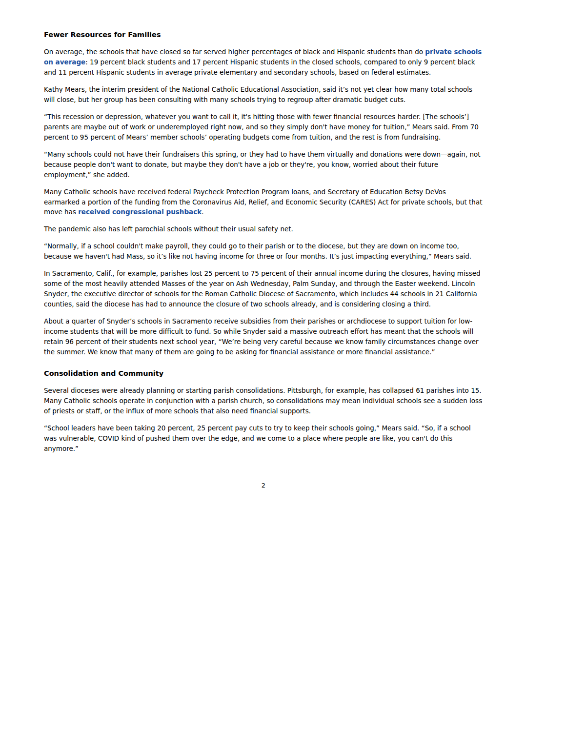Fewer Resources for Families
On average, the schools that have closed so far served higher percentages of black and Hispanic students than do private schools on average: 19 percent black students and 17 percent Hispanic students in the closed schools, compared to only 9 percent black and 11 percent Hispanic students in average private elementary and secondary schools, based on federal estimates.
Kathy Mears, the interim president of the National Catholic Educational Association, said it’s not yet clear how many total schools will close, but her group has been consulting with many schools trying to regroup after dramatic budget cuts.
“This recession or depression, whatever you want to call it, it's hitting those with fewer financial resources harder. [The schools’] parents are maybe out of work or underemployed right now, and so they simply don't have money for tuition,” Mears said. From 70 percent to 95 percent of Mears’ member schools’ operating budgets come from tuition, and the rest is from fundraising.
“Many schools could not have their fundraisers this spring, or they had to have them virtually and donations were down—again, not because people don't want to donate, but maybe they don't have a job or they're, you know, worried about their future employment,” she added.
Many Catholic schools have received federal Paycheck Protection Program loans, and Secretary of Education Betsy DeVos earmarked a portion of the funding from the Coronavirus Aid, Relief, and Economic Security (CARES) Act for private schools, but that move has received congressional pushback.
The pandemic also has left parochial schools without their usual safety net.
“Normally, if a school couldn't make payroll, they could go to their parish or to the diocese, but they are down on income too, because we haven't had Mass, so it’s like not having income for three or four months. It’s just impacting everything,” Mears said.
In Sacramento, Calif., for example, parishes lost 25 percent to 75 percent of their annual income during the closures, having missed some of the most heavily attended Masses of the year on Ash Wednesday, Palm Sunday, and through the Easter weekend. Lincoln Snyder, the executive director of schools for the Roman Catholic Diocese of Sacramento, which includes 44 schools in 21 California counties, said the diocese has had to announce the closure of two schools already, and is considering closing a third.
About a quarter of Snyder’s schools in Sacramento receive subsidies from their parishes or archdiocese to support tuition for low-income students that will be more difficult to fund. So while Snyder said a massive outreach effort has meant that the schools will retain 96 percent of their students next school year, “We’re being very careful because we know family circumstances change over the summer. We know that many of them are going to be asking for financial assistance or more financial assistance.”
Consolidation and Community
Several dioceses were already planning or starting parish consolidations. Pittsburgh, for example, has collapsed 61 parishes into 15. Many Catholic schools operate in conjunction with a parish church, so consolidations may mean individual schools see a sudden loss of priests or staff, or the influx of more schools that also need financial supports.
“School leaders have been taking 20 percent, 25 percent pay cuts to try to keep their schools going,” Mears said. “So, if a school was vulnerable, COVID kind of pushed them over the edge, and we come to a place where people are like, you can't do this anymore.”
2